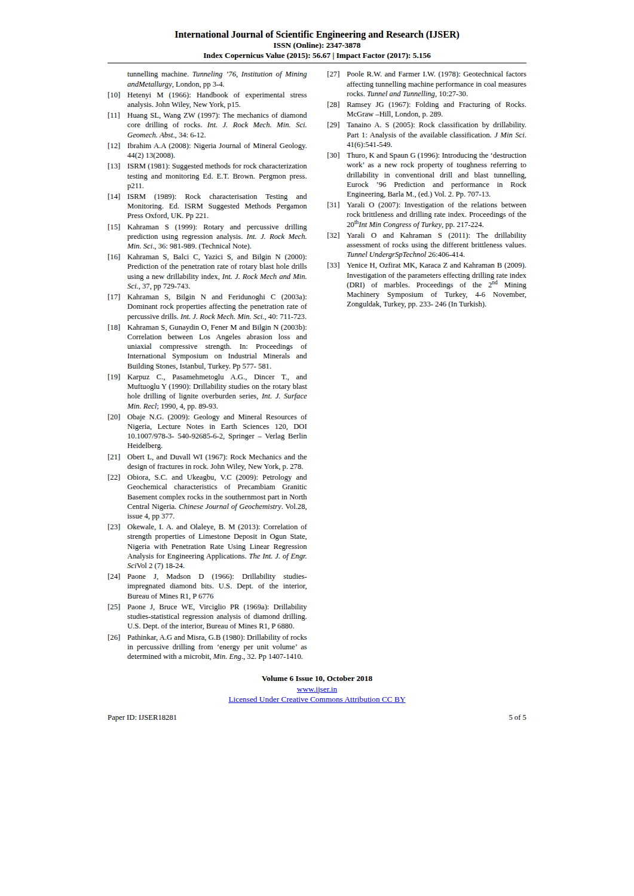International Journal of Scientific Engineering and Research (IJSER)
ISSN (Online): 2347-3878
Index Copernicus Value (2015): 56.67 | Impact Factor (2017): 5.156
tunnelling machine. Tunneling ’76, Institution of Mining andMetallurgy, London, pp 3-4.
[10] Hetenyi M (1966): Handbook of experimental stress analysis. John Wiley, New York, p15.
[11] Huang SL, Wang ZW (1997): The mechanics of diamond core drilling of rocks. Int. J. Rock Mech. Min. Sci. Geomech. Abst., 34: 6-12.
[12] Ibrahim A.A (2008): Nigeria Journal of Mineral Geology. 44(2) 13(2008).
[13] ISRM (1981): Suggested methods for rock characterization testing and monitoring Ed. E.T. Brown. Pergmon press. p211.
[14] ISRM (1989): Rock characterisation Testing and Monitoring. Ed. ISRM Suggested Methods Pergamon Press Oxford, UK. Pp 221.
[15] Kahraman S (1999): Rotary and percussive drilling prediction using regression analysis. Int. J. Rock Mech. Min. Sci., 36: 981-989. (Technical Note).
[16] Kahraman S, Balci C, Yazici S, and Bilgin N (2000): Prediction of the penetration rate of rotary blast hole drills using a new drillability index, Int. J. Rock Mech and Min. Sci., 37, pp 729-743.
[17] Kahraman S, Bilgin N and Feridunoghi C (2003a): Dominant rock properties affecting the penetration rate of percussive drills. Int. J. Rock Mech. Min. Sci., 40: 711-723.
[18] Kahraman S, Gunaydin O, Fener M and Bilgin N (2003b): Correlation between Los Angeles abrasion loss and uniaxial compressive strength. In: Proceedings of International Symposium on Industrial Minerals and Building Stones, Istanbul, Turkey. Pp 577- 581.
[19] Karpuz C., Pasamehmetoglu A.G., Dincer T., and Muftuoglu Y (1990): Drillability studies on the rotary blast hole drilling of lignite overburden series, Int. J. Surface Min. Recl; 1990, 4, pp. 89-93.
[20] Obaje N.G. (2009): Geology and Mineral Resources of Nigeria, Lecture Notes in Earth Sciences 120, DOI 10.1007/978-3- 540-92685-6-2, Springer – Verlag Berlin Heidelberg.
[21] Obert L, and Duvall WI (1967): Rock Mechanics and the design of fractures in rock. John Wiley, New York, p. 278.
[22] Obiora, S.C. and Ukeagbu, V.C (2009): Petrology and Geochemical characteristics of Precambiam Granitic Basement complex rocks in the southernmost part in North Central Nigeria. Chinese Journal of Geochemistry. Vol.28, issue 4, pp 377.
[23] Okewale, I. A. and Olaleye, B. M (2013): Correlation of strength properties of Limestone Deposit in Ogun State, Nigeria with Penetration Rate Using Linear Regression Analysis for Engineering Applications. The Int. J. of Engr. Sci Vol 2 (7) 18-24.
[24] Paone J, Madson D (1966): Drillability studies-impregnated diamond bits. U.S. Dept. of the interior, Bureau of Mines R1, P 6776
[25] Paone J, Bruce WE, Virciglio PR (1969a): Drillability studies-statistical regression analysis of diamond drilling. U.S. Dept. of the interior, Bureau of Mines R1, P 6880.
[26] Pathinkar, A.G and Misra, G.B (1980): Drillability of rocks in percussive drilling from ‘energy per unit volume’ as determined with a microbit, Min. Eng., 32. Pp 1407-1410.
[27] Poole R.W. and Farmer I.W. (1978): Geotechnical factors affecting tunnelling machine performance in coal measures rocks. Tunnel and Tunnelling, 10:27-30.
[28] Ramsey JG (1967): Folding and Fracturing of Rocks. McGraw –Hill, London, p. 289.
[29] Tanaino A. S (2005): Rock classification by drillability. Part 1: Analysis of the available classification. J Min Sci. 41(6):541-549.
[30] Thuro, K and Spaun G (1996): Introducing the ‘destruction work’ as a new rock property of toughness referring to drillability in conventional drill and blast tunnelling, Eurock ’96 Prediction and performance in Rock Engineering, Barla M., (ed.) Vol. 2. Pp. 707-13.
[31] Yarali O (2007): Investigation of the relations between rock brittleness and drilling rate index. Proceedings of the 20thInt Min Congress of Turkey, pp. 217-224.
[32] Yarali O and Kahraman S (2011): The drillability assessment of rocks using the different brittleness values. Tunnel UndergrSpTechnol 26:406-414.
[33] Yenice H, Ozfirat MK, Karaca Z and Kahraman B (2009). Investigation of the parameters effecting drilling rate index (DRI) of marbles. Proceedings of the 2nd Mining Machinery Symposium of Turkey, 4-6 November, Zonguldak, Turkey, pp. 233- 246 (In Turkish).
Volume 6 Issue 10, October 2018
www.ijser.in
Licensed Under Creative Commons Attribution CC BY
Paper ID: IJSER18281 5 of 5